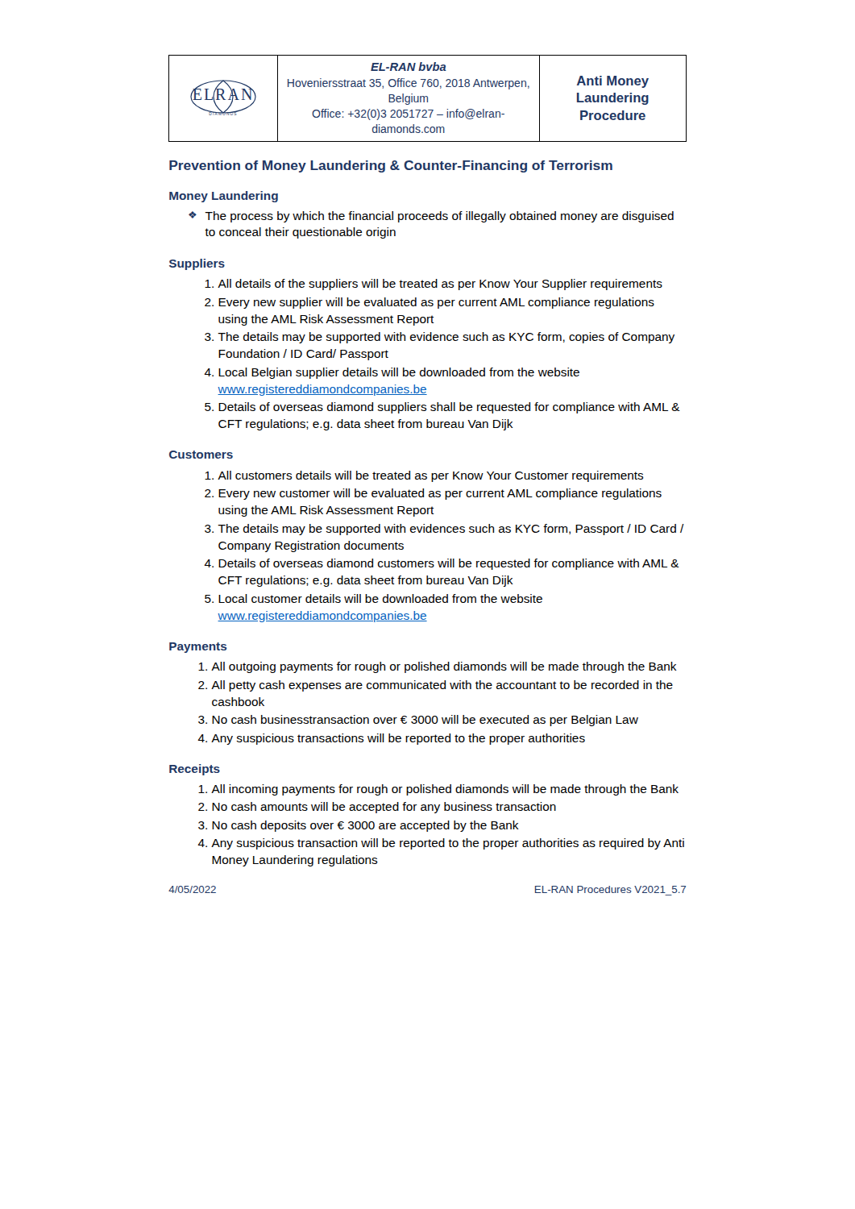| ELRAN Diamonds | EL-RAN bvba Hoveniersstraat 35, Office 760, 2018 Antwerpen, Belgium Office: +32(0)3 2051727 – info@elran-diamonds.com | Anti Money Laundering Procedure |
Prevention of Money Laundering & Counter-Financing of Terrorism
Money Laundering
The process by which the financial proceeds of illegally obtained money are disguised to conceal their questionable origin
Suppliers
All details of the suppliers will be treated as per Know Your Supplier requirements
Every new supplier will be evaluated as per current AML compliance regulations using the AML Risk Assessment Report
The details may be supported with evidence such as KYC form, copies of Company Foundation / ID Card/ Passport
Local Belgian supplier details will be downloaded from the website www.registereddiamondcompanies.be
Details of overseas diamond suppliers shall be requested for compliance with AML & CFT regulations; e.g. data sheet from bureau Van Dijk
Customers
All customers details will be treated as per Know Your Customer requirements
Every new customer will be evaluated as per current AML compliance regulations using the AML Risk Assessment Report
The details may be supported with evidences such as KYC form, Passport / ID Card / Company Registration documents
Details of overseas diamond customers will be requested for compliance with AML & CFT regulations; e.g. data sheet from bureau Van Dijk
Local customer details will be downloaded from the website www.registereddiamondcompanies.be
Payments
All outgoing payments for rough or polished diamonds will be made through the Bank
All petty cash expenses are communicated with the accountant to be recorded in the cashbook
No cash businesstransaction over € 3000 will be executed as per Belgian Law
Any suspicious transactions will be reported to the proper authorities
Receipts
All incoming payments for rough or polished diamonds will be made through the Bank
No cash amounts will be accepted for any business transaction
No cash deposits over € 3000 are accepted by the Bank
Any suspicious transaction will be reported to the proper authorities as required by Anti Money Laundering regulations
4/05/2022 EL-RAN Procedures V2021_5.7